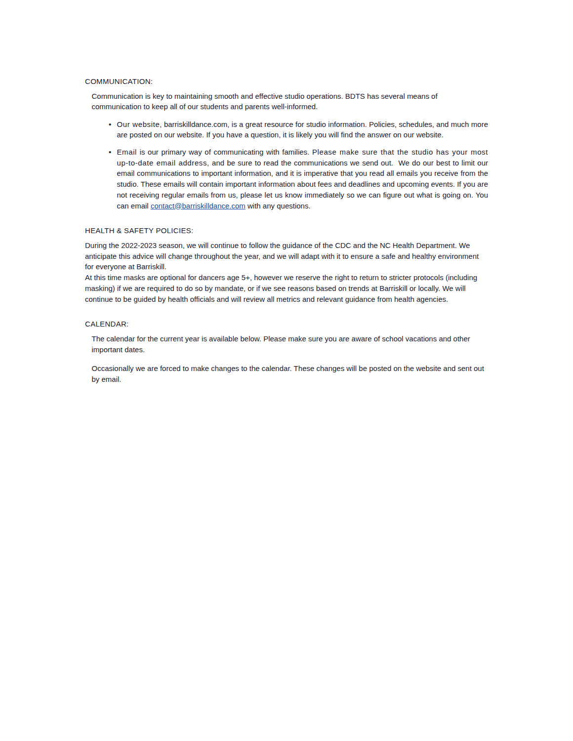COMMUNICATION:
Communication is key to maintaining smooth and effective studio operations. BDTS has several means of communication to keep all of our students and parents well-informed.
Our website, barriskilldance.com, is a great resource for studio information. Policies, schedules, and much more are posted on our website. If you have a question, it is likely you will find the answer on our website.
Email is our primary way of communicating with families. Please make sure that the studio has your most up-to-date email address, and be sure to read the communications we send out. We do our best to limit our email communications to important information, and it is imperative that you read all emails you receive from the studio. These emails will contain important information about fees and deadlines and upcoming events. If you are not receiving regular emails from us, please let us know immediately so we can figure out what is going on. You can email contact@barriskilldance.com with any questions.
HEALTH & SAFETY POLICIES:
During the 2022-2023 season, we will continue to follow the guidance of the CDC and the NC Health Department. We anticipate this advice will change throughout the year, and we will adapt with it to ensure a safe and healthy environment for everyone at Barriskill.
At this time masks are optional for dancers age 5+, however we reserve the right to return to stricter protocols (including masking) if we are required to do so by mandate, or if we see reasons based on trends at Barriskill or locally. We will continue to be guided by health officials and will review all metrics and relevant guidance from health agencies.
CALENDAR:
The calendar for the current year is available below. Please make sure you are aware of school vacations and other important dates.
Occasionally we are forced to make changes to the calendar. These changes will be posted on the website and sent out by email.